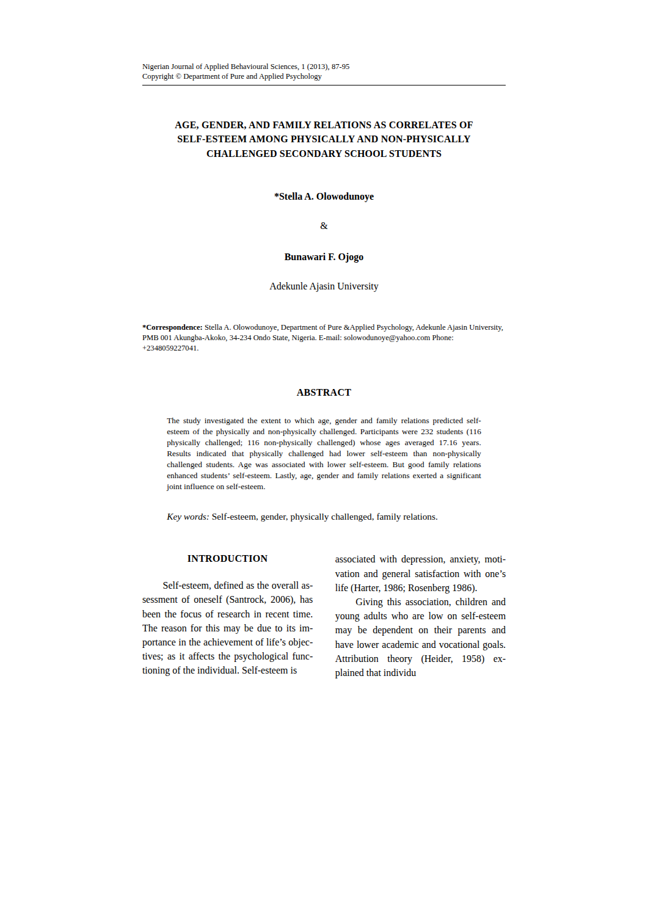Nigerian Journal of Applied Behavioural Sciences, 1 (2013), 87-95 Copyright © Department of Pure and Applied Psychology
Age, Gender, and Family Relations as Correlates of
Self-Esteem Among Physically and Non-Physically
Challenged Secondary School Students
*Stella A. Olowodunoye
&
Bunawari F. Ojogo
Adekunle Ajasin University
*Correspondence: Stella A. Olowodunoye, Department of Pure &Applied Psychology, Adekunle Ajasin University, PMB 001 Akungba-Akoko, 34-234 Ondo State, Nigeria. E-mail: solowodunoye@yahoo.com Phone: +2348059227041.
ABSTRACT
The study investigated the extent to which age, gender and family relations predicted self-esteem of the physically and non-physically challenged. Participants were 232 students (116 physically challenged; 116 non-physically challenged) whose ages averaged 17.16 years. Results indicated that physically challenged had lower self-esteem than non-physically challenged students. Age was associated with lower self-esteem. But good family relations enhanced students’ self-esteem. Lastly, age, gender and family relations exerted a significant joint influence on self-esteem.
Key words: Self-esteem, gender, physically challenged, family relations.
INTRODUCTION
Self-esteem, defined as the overall assessment of oneself (Santrock, 2006), has been the focus of research in recent time. The reason for this may be due to its importance in the achievement of life’s objectives; as it affects the psychological functioning of the individual. Self-esteem is
associated with depression, anxiety, motivation and general satisfaction with one’s life (Harter, 1986; Rosenberg 1986).
Giving this association, children and young adults who are low on self-esteem may be dependent on their parents and have lower academic and vocational goals. Attribution theory (Heider, 1958) explained that individu